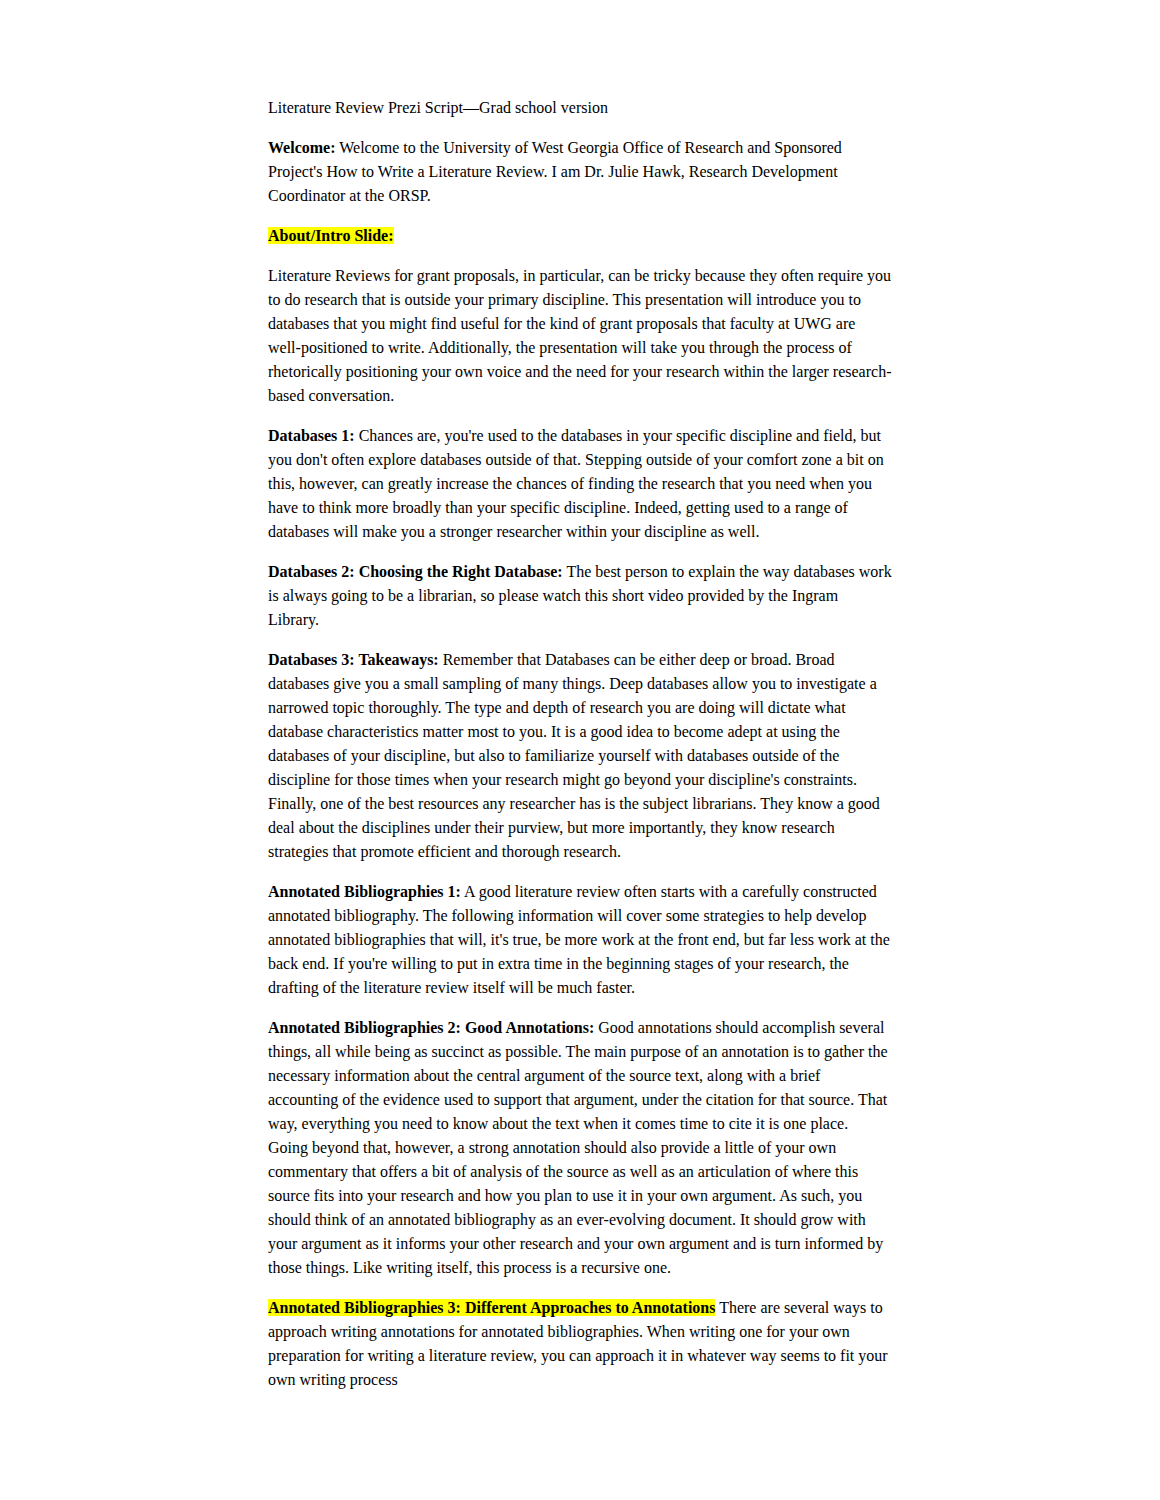Literature Review Prezi Script—Grad school version
Welcome: Welcome to the University of West Georgia Office of Research and Sponsored Project's How to Write a Literature Review. I am Dr. Julie Hawk, Research Development Coordinator at the ORSP.
About/Intro Slide:
Literature Reviews for grant proposals, in particular, can be tricky because they often require you to do research that is outside your primary discipline. This presentation will introduce you to databases that you might find useful for the kind of grant proposals that faculty at UWG are well-positioned to write. Additionally, the presentation will take you through the process of rhetorically positioning your own voice and the need for your research within the larger research-based conversation.
Databases 1: Chances are, you're used to the databases in your specific discipline and field, but you don't often explore databases outside of that. Stepping outside of your comfort zone a bit on this, however, can greatly increase the chances of finding the research that you need when you have to think more broadly than your specific discipline. Indeed, getting used to a range of databases will make you a stronger researcher within your discipline as well.
Databases 2: Choosing the Right Database: The best person to explain the way databases work is always going to be a librarian, so please watch this short video provided by the Ingram Library.
Databases 3: Takeaways: Remember that Databases can be either deep or broad. Broad databases give you a small sampling of many things. Deep databases allow you to investigate a narrowed topic thoroughly. The type and depth of research you are doing will dictate what database characteristics matter most to you. It is a good idea to become adept at using the databases of your discipline, but also to familiarize yourself with databases outside of the discipline for those times when your research might go beyond your discipline's constraints. Finally, one of the best resources any researcher has is the subject librarians. They know a good deal about the disciplines under their purview, but more importantly, they know research strategies that promote efficient and thorough research.
Annotated Bibliographies 1: A good literature review often starts with a carefully constructed annotated bibliography. The following information will cover some strategies to help develop annotated bibliographies that will, it's true, be more work at the front end, but far less work at the back end. If you're willing to put in extra time in the beginning stages of your research, the drafting of the literature review itself will be much faster.
Annotated Bibliographies 2: Good Annotations: Good annotations should accomplish several things, all while being as succinct as possible. The main purpose of an annotation is to gather the necessary information about the central argument of the source text, along with a brief accounting of the evidence used to support that argument, under the citation for that source. That way, everything you need to know about the text when it comes time to cite it is one place. Going beyond that, however, a strong annotation should also provide a little of your own commentary that offers a bit of analysis of the source as well as an articulation of where this source fits into your research and how you plan to use it in your own argument. As such, you should think of an annotated bibliography as an ever-evolving document. It should grow with your argument as it informs your other research and your own argument and is turn informed by those things. Like writing itself, this process is a recursive one.
Annotated Bibliographies 3: Different Approaches to Annotations There are several ways to approach writing annotations for annotated bibliographies. When writing one for your own preparation for writing a literature review, you can approach it in whatever way seems to fit your own writing process